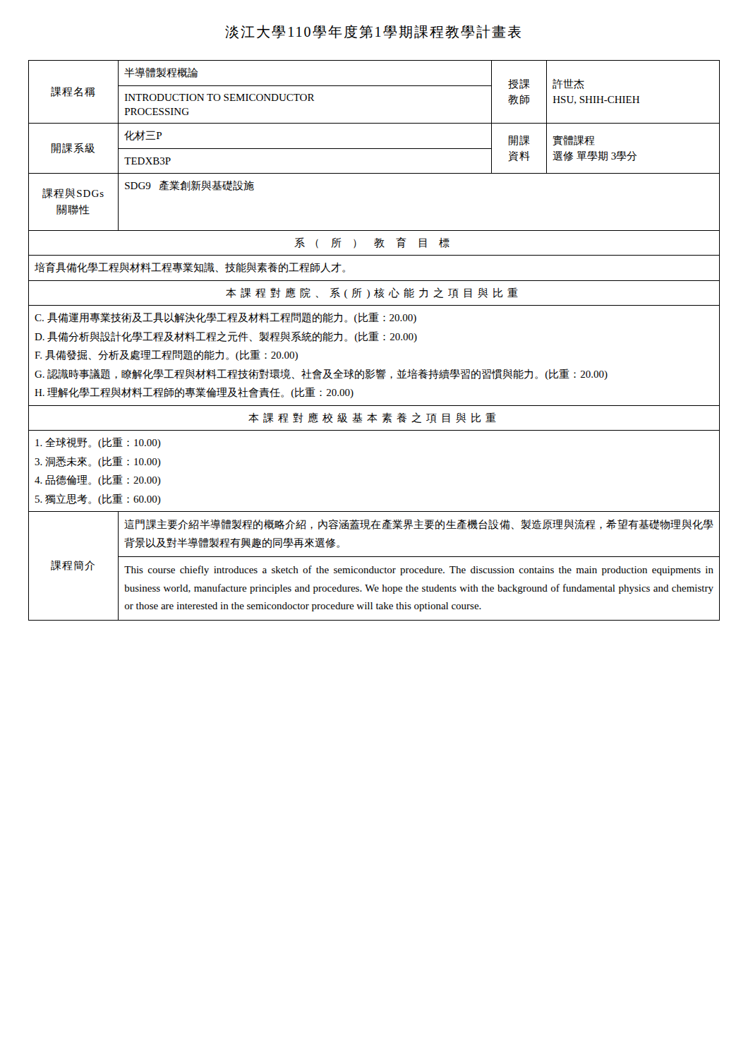淡江大學110學年度第1學期課程教學計畫表
| 課程名稱 | 半導體製程概論 | 授課 教師 | 許世杰 HSU, SHIH-CHIEH |
| INTRODUCTION TO SEMICONDUCTOR PROCESSING |
| 開課系級 | 化材三P | 開課 資料 | 實體課程 選修 單學期 3學分 |
| TEDXB3P |
| 課程與SDGs 關聯性 | SDG9 產業創新與基礎設施 |
| 系（ 所 ） 教 育 目 標 |
| 培育具備化學工程與材料工程專業知識、技能與素養的工程師人才。 |
| 本課程對應院、系(所)核心能力之項目與比重 |
| C. 具備運用專業技術及工具以解決化學工程及材料工程問題的能力。(比重：20.00) D. 具備分析與設計化學工程及材料工程之元件、製程與系統的能力。(比重：20.00) F. 具備發掘、分析及處理工程問題的能力。(比重：20.00) G. 認識時事議題，瞭解化學工程與材料工程技術對環境、社會及全球的影響，並培養持續學習的習慣與能力。(比重：20.00) H. 理解化學工程與材料工程師的專業倫理及社會責任。(比重：20.00) |
| 本課程對應校級基本素養之項目與比重 |
| 1. 全球視野。(比重：10.00) 3. 洞悉未來。(比重：10.00) 4. 品德倫理。(比重：20.00) 5. 獨立思考。(比重：60.00) |
| 課程簡介 | 這門課主要介紹半導體製程的概略介紹，內容涵蓋現在產業界主要的生產機台設備、製造原理與流程，希望有基礎物理與化學背景以及對半導體製程有興趣的同學再來選修。 |
| This course chiefly introduces a sketch of the semiconductor procedure. The discussion contains the main production equipments in business world, manufacture principles and procedures. We hope the students with the background of fundamental physics and chemistry or those are interested in the semicondoctor procedure will take this optional course. |